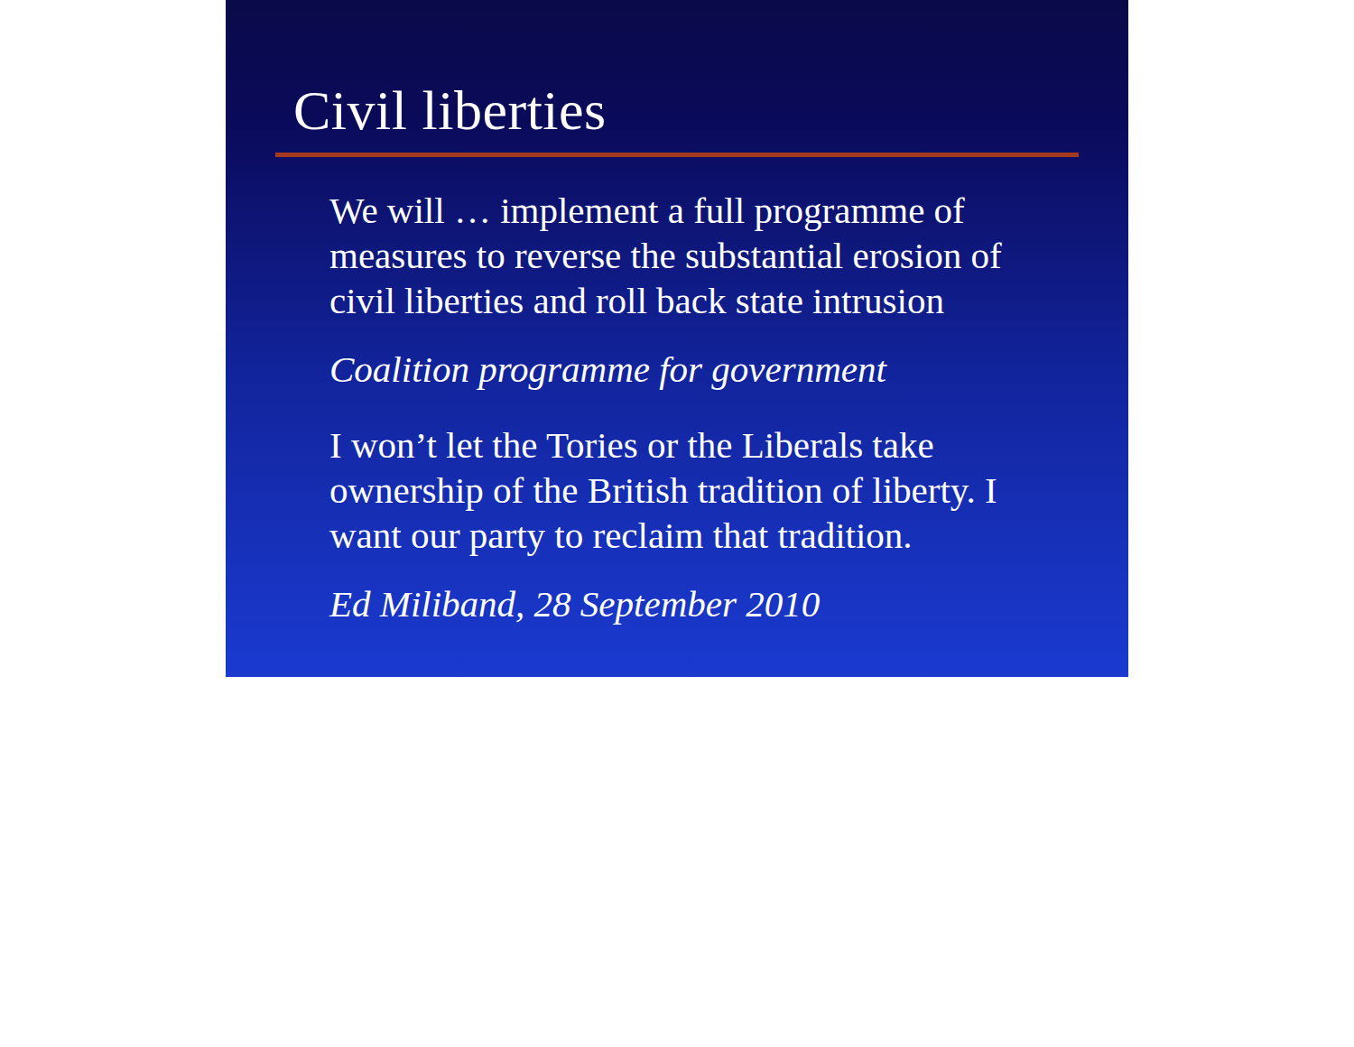Civil liberties
We will … implement a full programme of measures to reverse the substantial erosion of civil liberties and roll back state intrusion
Coalition programme for government
I won’t let the Tories or the Liberals take ownership of the British tradition of liberty. I want our party to reclaim that tradition.
Ed Miliband, 28 September 2010